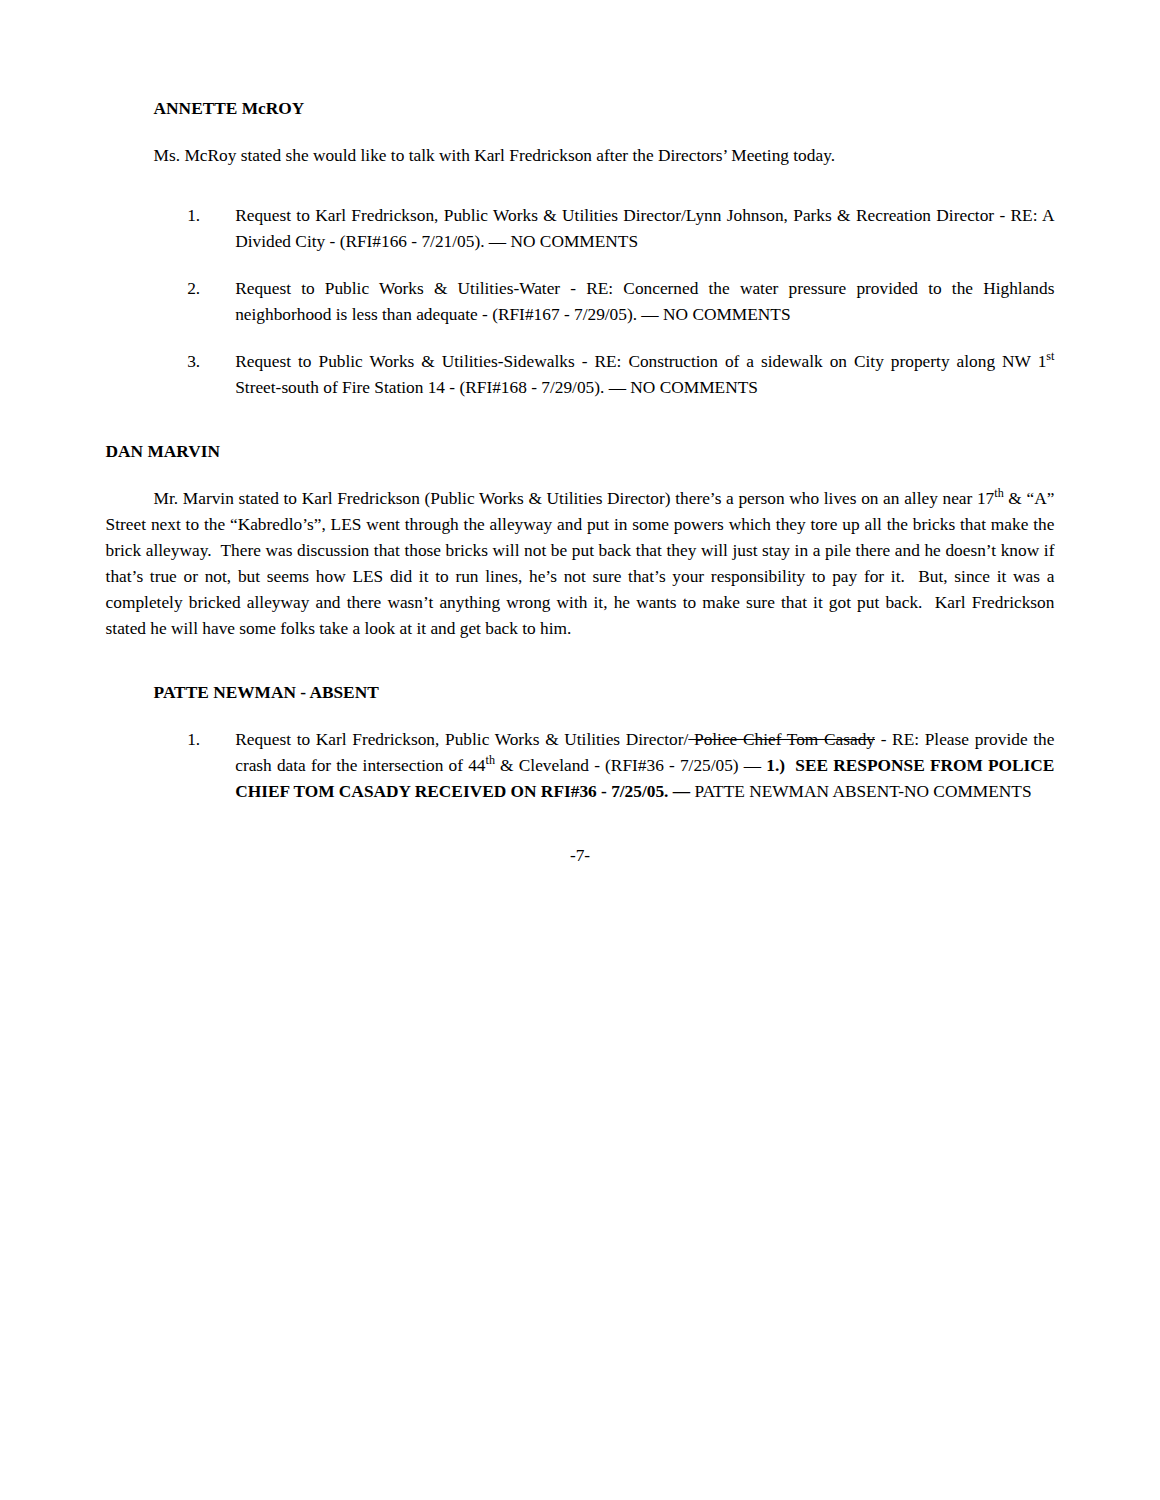ANNETTE McROY
Ms. McRoy stated she would like to talk with Karl Fredrickson after the Directors’ Meeting today.
1. Request to Karl Fredrickson, Public Works & Utilities Director/Lynn Johnson, Parks & Recreation Director - RE: A Divided City - (RFI#166 - 7/21/05). — NO COMMENTS
2. Request to Public Works & Utilities-Water - RE: Concerned the water pressure provided to the Highlands neighborhood is less than adequate - (RFI#167 - 7/29/05). — NO COMMENTS
3. Request to Public Works & Utilities-Sidewalks - RE: Construction of a sidewalk on City property along NW 1st Street-south of Fire Station 14 - (RFI#168 - 7/29/05). — NO COMMENTS
DAN MARVIN
Mr. Marvin stated to Karl Fredrickson (Public Works & Utilities Director) there’s a person who lives on an alley near 17th & “A” Street next to the “Kabredlo’s”, LES went through the alleyway and put in some powers which they tore up all the bricks that make the brick alleyway. There was discussion that those bricks will not be put back that they will just stay in a pile there and he doesn’t know if that’s true or not, but seems how LES did it to run lines, he’s not sure that’s your responsibility to pay for it. But, since it was a completely bricked alleyway and there wasn’t anything wrong with it, he wants to make sure that it got put back. Karl Fredrickson stated he will have some folks take a look at it and get back to him.
PATTE NEWMAN - ABSENT
1. Request to Karl Fredrickson, Public Works & Utilities Director/ Police Chief Tom Casady - RE: Please provide the crash data for the intersection of 44th & Cleveland - (RFI#36 - 7/25/05) — 1.) SEE RESPONSE FROM POLICE CHIEF TOM CASADY RECEIVED ON RFI#36 - 7/25/05. — PATTE NEWMAN ABSENT-NO COMMENTS
-7-